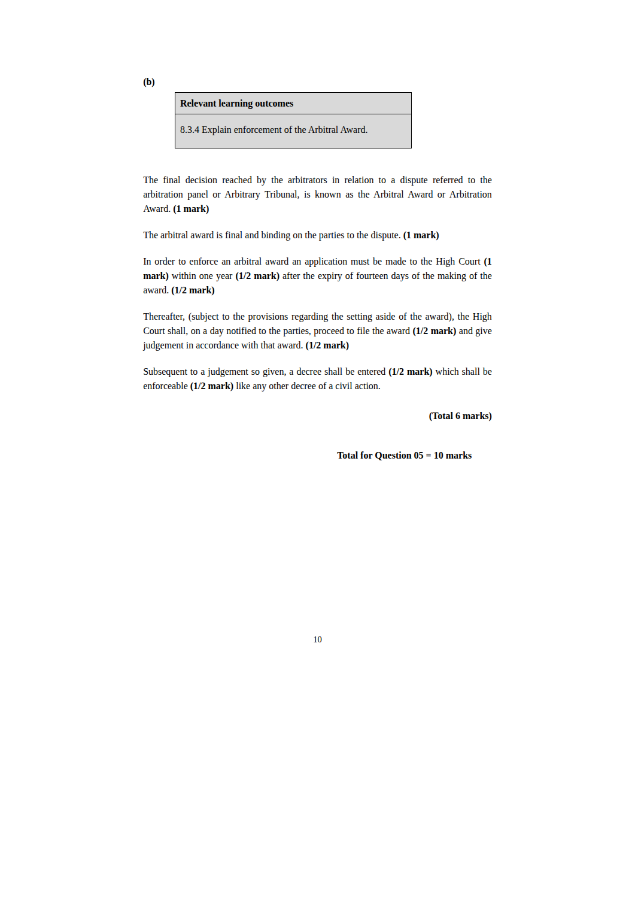(b)
| Relevant learning outcomes |
| 8.3.4 Explain enforcement of the Arbitral Award. |
The final decision reached by the arbitrators in relation to a dispute referred to the arbitration panel or Arbitrary Tribunal, is known as the Arbitral Award or Arbitration Award. (1 mark)
The arbitral award is final and binding on the parties to the dispute. (1 mark)
In order to enforce an arbitral award an application must be made to the High Court (1 mark) within one year (1/2 mark) after the expiry of fourteen days of the making of the award. (1/2 mark)
Thereafter, (subject to the provisions regarding the setting aside of the award), the High Court shall, on a day notified to the parties, proceed to file the award (1/2 mark) and give judgement in accordance with that award. (1/2 mark)
Subsequent to a judgement so given, a decree shall be entered (1/2 mark) which shall be enforceable (1/2 mark) like any other decree of a civil action.
(Total 6 marks)
Total for Question 05 = 10 marks
10